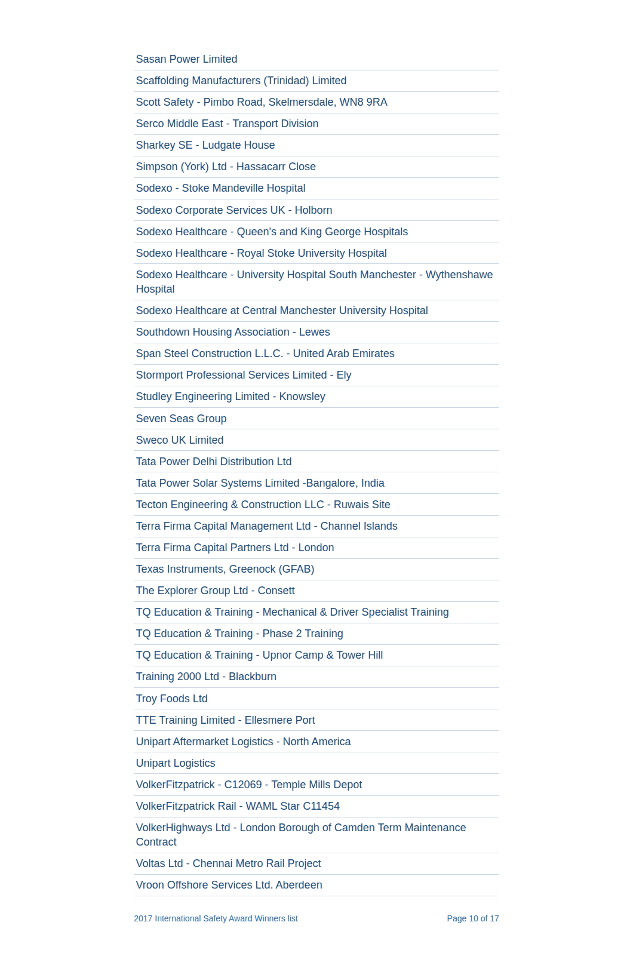Sasan Power Limited
Scaffolding Manufacturers (Trinidad) Limited
Scott Safety - Pimbo Road, Skelmersdale, WN8 9RA
Serco Middle East - Transport Division
Sharkey SE - Ludgate House
Simpson (York) Ltd - Hassacarr Close
Sodexo - Stoke Mandeville Hospital
Sodexo Corporate Services UK - Holborn
Sodexo Healthcare - Queen's and King George Hospitals
Sodexo Healthcare - Royal Stoke University Hospital
Sodexo Healthcare - University Hospital South Manchester - Wythenshawe Hospital
Sodexo Healthcare at Central Manchester University Hospital
Southdown Housing Association - Lewes
Span Steel Construction L.L.C. - United Arab Emirates
Stormport Professional Services Limited - Ely
Studley Engineering Limited - Knowsley
Seven Seas Group
Sweco UK Limited
Tata Power Delhi Distribution Ltd
Tata Power Solar Systems Limited -Bangalore, India
Tecton Engineering & Construction LLC - Ruwais Site
Terra Firma Capital Management Ltd - Channel Islands
Terra Firma Capital Partners Ltd - London
Texas Instruments, Greenock (GFAB)
The Explorer Group Ltd - Consett
TQ Education & Training - Mechanical & Driver Specialist Training
TQ Education & Training - Phase 2 Training
TQ Education & Training - Upnor Camp & Tower Hill
Training 2000 Ltd - Blackburn
Troy Foods Ltd
TTE Training Limited - Ellesmere Port
Unipart Aftermarket Logistics - North America
Unipart Logistics
VolkerFitzpatrick - C12069 - Temple Mills Depot
VolkerFitzpatrick Rail - WAML Star C11454
VolkerHighways Ltd - London Borough of Camden Term Maintenance Contract
Voltas Ltd - Chennai Metro Rail Project
Vroon Offshore Services Ltd. Aberdeen
2017 International Safety Award Winners list
Page 10 of 17